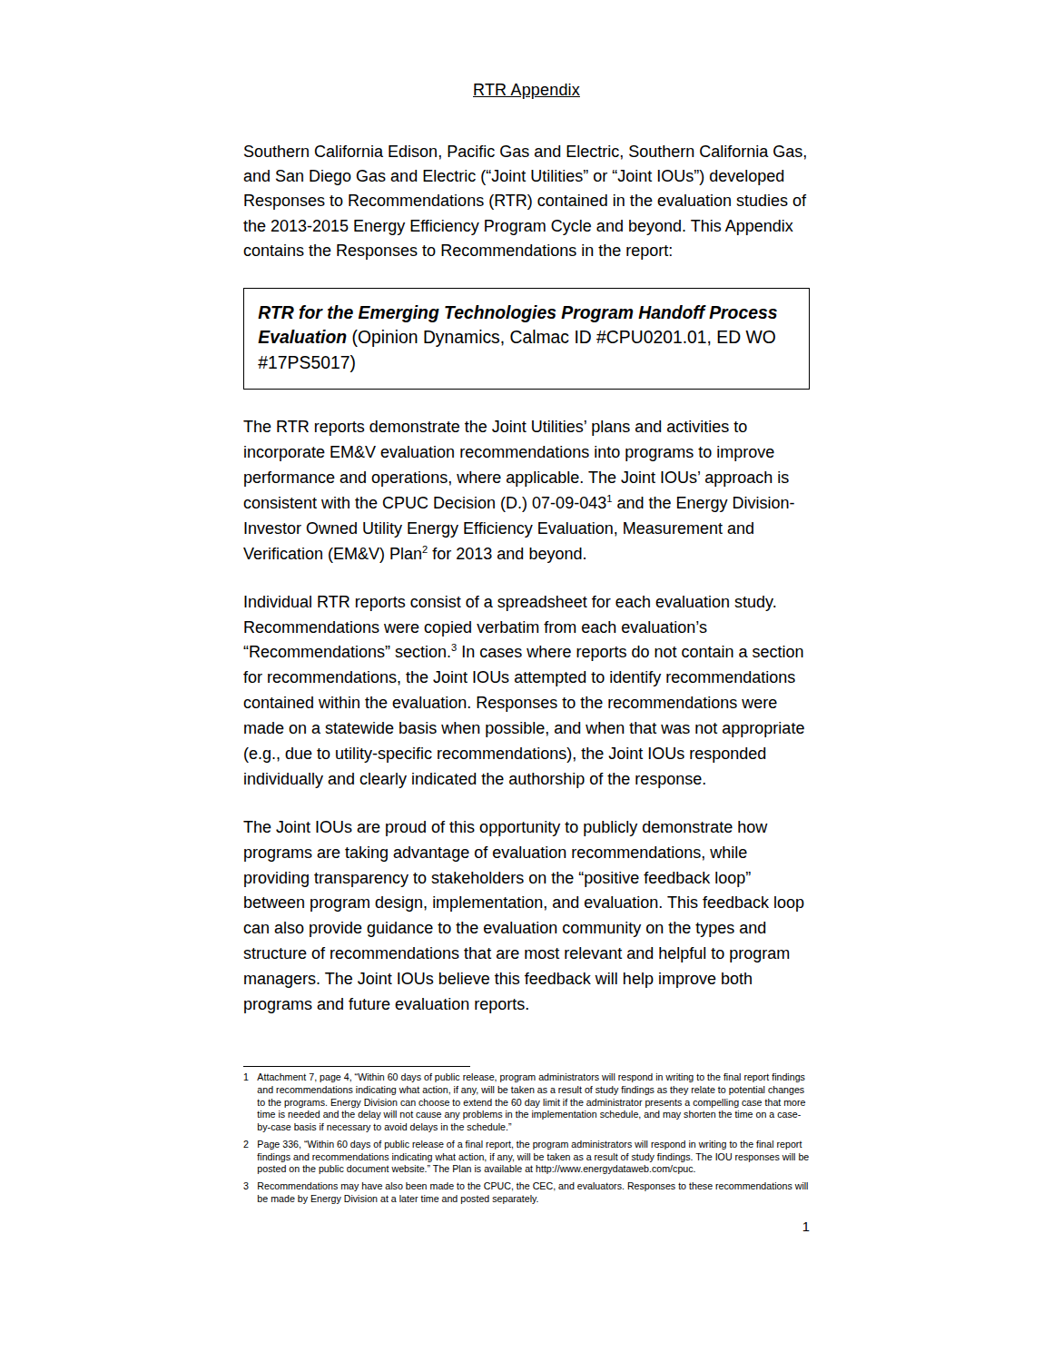RTR Appendix
Southern California Edison, Pacific Gas and Electric, Southern California Gas, and San Diego Gas and Electric (“Joint Utilities” or “Joint IOUs”) developed Responses to Recommendations (RTR) contained in the evaluation studies of the 2013-2015 Energy Efficiency Program Cycle and beyond. This Appendix contains the Responses to Recommendations in the report:
RTR for the Emerging Technologies Program Handoff Process Evaluation (Opinion Dynamics, Calmac ID #CPU0201.01, ED WO #17PS5017)
The RTR reports demonstrate the Joint Utilities’ plans and activities to incorporate EM&V evaluation recommendations into programs to improve performance and operations, where applicable. The Joint IOUs’ approach is consistent with the CPUC Decision (D.) 07-09-0431 and the Energy Division-Investor Owned Utility Energy Efficiency Evaluation, Measurement and Verification (EM&V) Plan2 for 2013 and beyond.
Individual RTR reports consist of a spreadsheet for each evaluation study. Recommendations were copied verbatim from each evaluation’s “Recommendations” section.3 In cases where reports do not contain a section for recommendations, the Joint IOUs attempted to identify recommendations contained within the evaluation. Responses to the recommendations were made on a statewide basis when possible, and when that was not appropriate (e.g., due to utility-specific recommendations), the Joint IOUs responded individually and clearly indicated the authorship of the response.
The Joint IOUs are proud of this opportunity to publicly demonstrate how programs are taking advantage of evaluation recommendations, while providing transparency to stakeholders on the “positive feedback loop” between program design, implementation, and evaluation. This feedback loop can also provide guidance to the evaluation community on the types and structure of recommendations that are most relevant and helpful to program managers. The Joint IOUs believe this feedback will help improve both programs and future evaluation reports.
1
Attachment 7, page 4, “Within 60 days of public release, program administrators will respond in writing to the final report findings and recommendations indicating what action, if any, will be taken as a result of study findings as they relate to potential changes to the programs. Energy Division can choose to extend the 60 day limit if the administrator presents a compelling case that more time is needed and the delay will not cause any problems in the implementation schedule, and may shorten the time on a case-by-case basis if necessary to avoid delays in the schedule.”
2
Page 336, “Within 60 days of public release of a final report, the program administrators will respond in writing to the final report findings and recommendations indicating what action, if any, will be taken as a result of study findings. The IOU responses will be posted on the public document website.” The Plan is available at http://www.energydataweb.com/cpuc.
3
Recommendations may have also been made to the CPUC, the CEC, and evaluators. Responses to these recommendations will be made by Energy Division at a later time and posted separately.
1